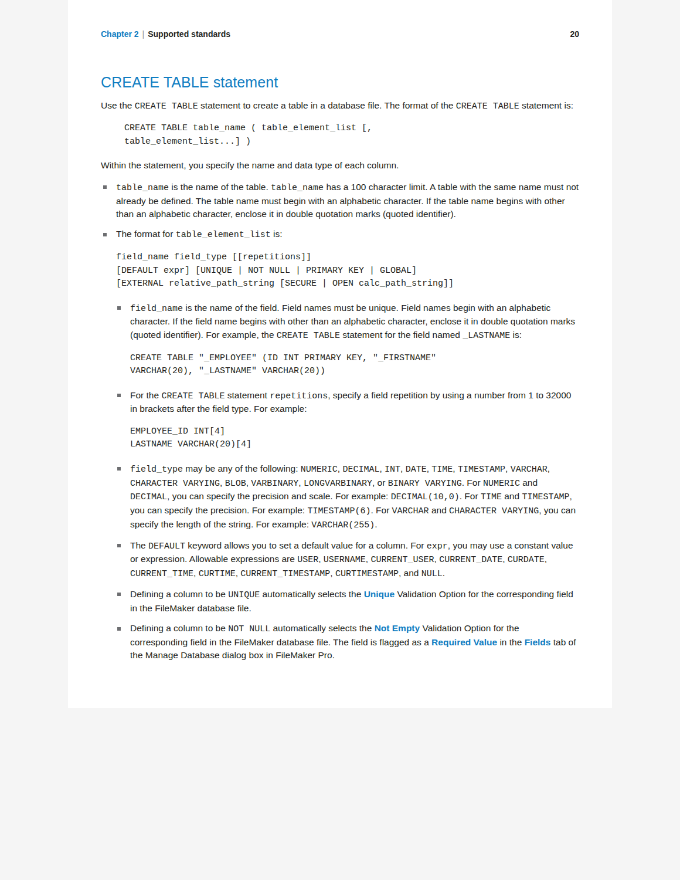Chapter 2|Supported standards
20
CREATE TABLE statement
Use the CREATE TABLE statement to create a table in a database file. The format of the CREATE TABLE statement is:
CREATE TABLE table_name ( table_element_list [,
table_element_list...] )
Within the statement, you specify the name and data type of each column.
table_name is the name of the table. table_name has a 100 character limit. A table with the same name must not already be defined. The table name must begin with an alphabetic character. If the table name begins with other than an alphabetic character, enclose it in double quotation marks (quoted identifier).
The format for table_element_list is:
field_name field_type [[repetitions]]
[DEFAULT expr] [UNIQUE | NOT NULL | PRIMARY KEY | GLOBAL]
[EXTERNAL relative_path_string [SECURE | OPEN calc_path_string]]
field_name is the name of the field. Field names must be unique. Field names begin with an alphabetic character. If the field name begins with other than an alphabetic character, enclose it in double quotation marks (quoted identifier). For example, the CREATE TABLE statement for the field named _LASTNAME is:
CREATE TABLE "_EMPLOYEE" (ID INT PRIMARY KEY, "_FIRSTNAME"
VARCHAR(20), "_LASTNAME" VARCHAR(20))
For the CREATE TABLE statement repetitions, specify a field repetition by using a number from 1 to 32000 in brackets after the field type. For example:
EMPLOYEE_ID INT[4]
LASTNAME VARCHAR(20)[4]
field_type may be any of the following: NUMERIC, DECIMAL, INT, DATE, TIME, TIMESTAMP, VARCHAR, CHARACTER VARYING, BLOB, VARBINARY, LONGVARBINARY, or BINARY VARYING. For NUMERIC and DECIMAL, you can specify the precision and scale. For example: DECIMAL(10,0). For TIME and TIMESTAMP, you can specify the precision. For example: TIMESTAMP(6). For VARCHAR and CHARACTER VARYING, you can specify the length of the string. For example: VARCHAR(255).
The DEFAULT keyword allows you to set a default value for a column. For expr, you may use a constant value or expression. Allowable expressions are USER, USERNAME, CURRENT_USER, CURRENT_DATE, CURDATE, CURRENT_TIME, CURTIME, CURRENT_TIMESTAMP, CURTIMESTAMP, and NULL.
Defining a column to be UNIQUE automatically selects the Unique Validation Option for the corresponding field in the FileMaker database file.
Defining a column to be NOT NULL automatically selects the Not Empty Validation Option for the corresponding field in the FileMaker database file. The field is flagged as a Required Value in the Fields tab of the Manage Database dialog box in FileMaker Pro.